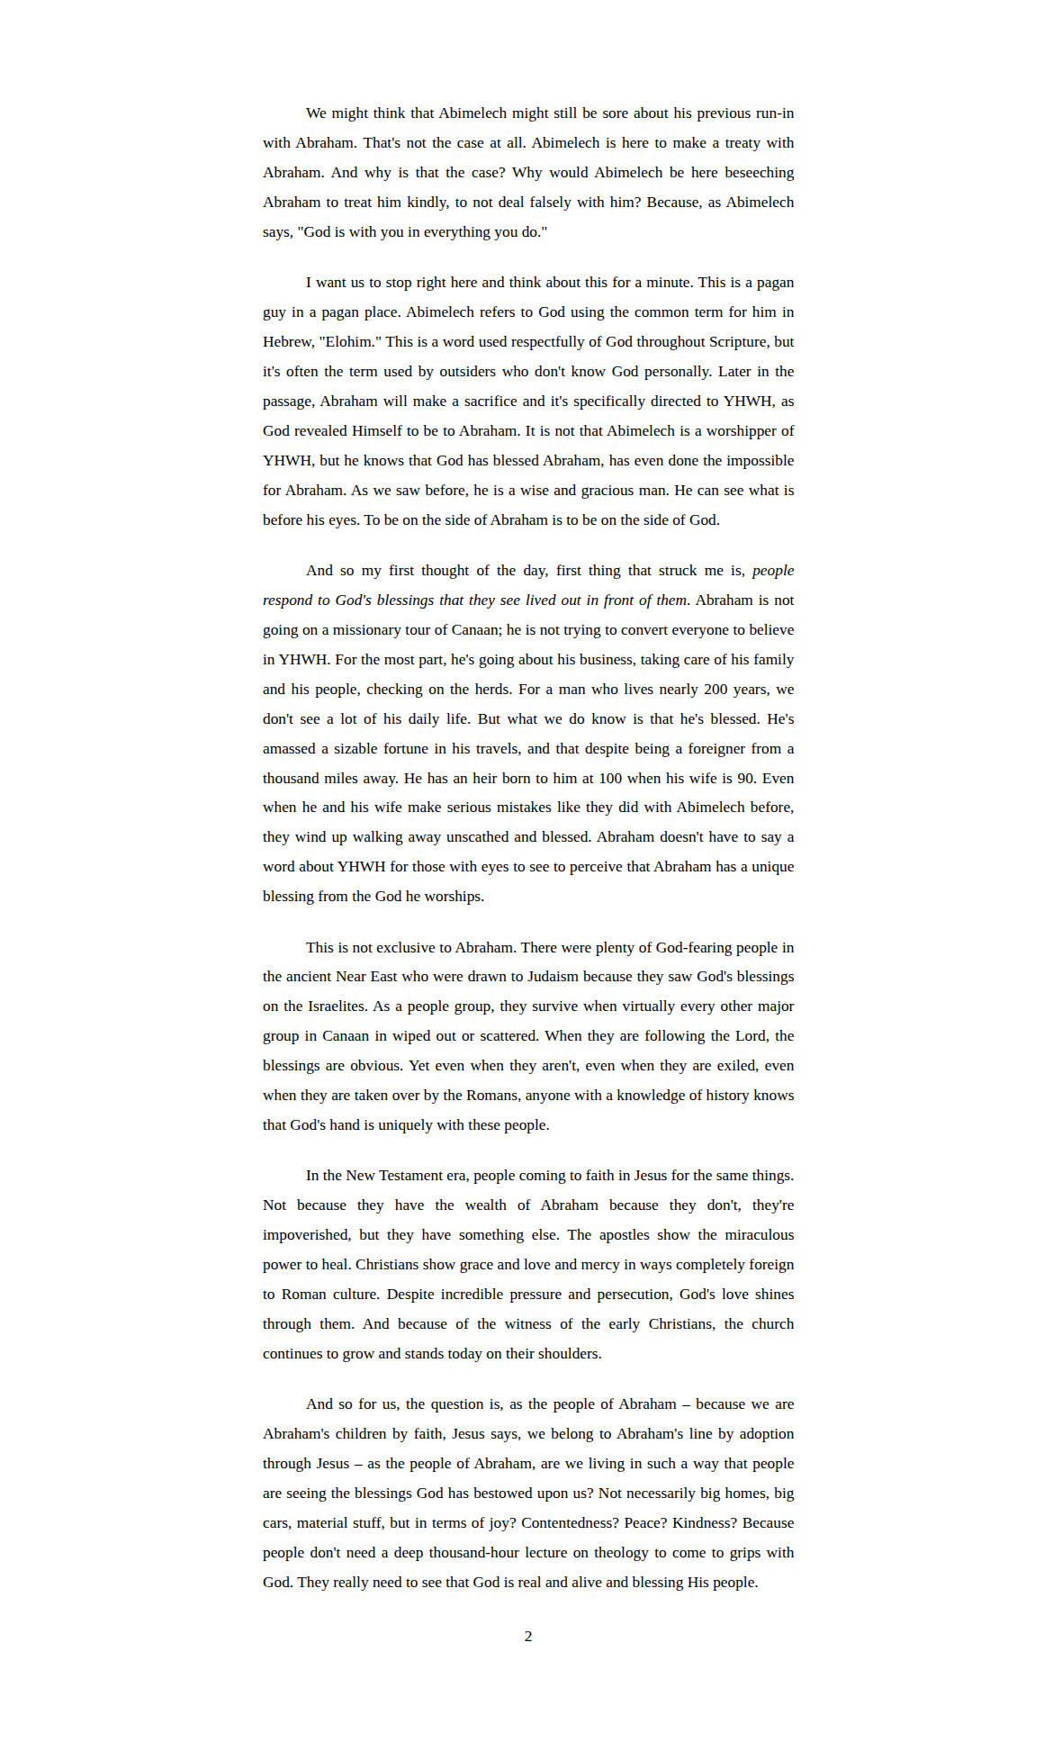We might think that Abimelech might still be sore about his previous run-in with Abraham. That's not the case at all. Abimelech is here to make a treaty with Abraham. And why is that the case? Why would Abimelech be here beseeching Abraham to treat him kindly, to not deal falsely with him? Because, as Abimelech says, "God is with you in everything you do."
I want us to stop right here and think about this for a minute. This is a pagan guy in a pagan place. Abimelech refers to God using the common term for him in Hebrew, "Elohim." This is a word used respectfully of God throughout Scripture, but it's often the term used by outsiders who don't know God personally. Later in the passage, Abraham will make a sacrifice and it's specifically directed to YHWH, as God revealed Himself to be to Abraham. It is not that Abimelech is a worshipper of YHWH, but he knows that God has blessed Abraham, has even done the impossible for Abraham. As we saw before, he is a wise and gracious man. He can see what is before his eyes. To be on the side of Abraham is to be on the side of God.
And so my first thought of the day, first thing that struck me is, people respond to God's blessings that they see lived out in front of them. Abraham is not going on a missionary tour of Canaan; he is not trying to convert everyone to believe in YHWH. For the most part, he's going about his business, taking care of his family and his people, checking on the herds. For a man who lives nearly 200 years, we don't see a lot of his daily life. But what we do know is that he's blessed. He's amassed a sizable fortune in his travels, and that despite being a foreigner from a thousand miles away. He has an heir born to him at 100 when his wife is 90. Even when he and his wife make serious mistakes like they did with Abimelech before, they wind up walking away unscathed and blessed. Abraham doesn't have to say a word about YHWH for those with eyes to see to perceive that Abraham has a unique blessing from the God he worships.
This is not exclusive to Abraham. There were plenty of God-fearing people in the ancient Near East who were drawn to Judaism because they saw God's blessings on the Israelites. As a people group, they survive when virtually every other major group in Canaan in wiped out or scattered. When they are following the Lord, the blessings are obvious. Yet even when they aren't, even when they are exiled, even when they are taken over by the Romans, anyone with a knowledge of history knows that God's hand is uniquely with these people.
In the New Testament era, people coming to faith in Jesus for the same things. Not because they have the wealth of Abraham because they don't, they're impoverished, but they have something else. The apostles show the miraculous power to heal. Christians show grace and love and mercy in ways completely foreign to Roman culture. Despite incredible pressure and persecution, God's love shines through them. And because of the witness of the early Christians, the church continues to grow and stands today on their shoulders.
And so for us, the question is, as the people of Abraham – because we are Abraham's children by faith, Jesus says, we belong to Abraham's line by adoption through Jesus – as the people of Abraham, are we living in such a way that people are seeing the blessings God has bestowed upon us? Not necessarily big homes, big cars, material stuff, but in terms of joy? Contentedness? Peace? Kindness? Because people don't need a deep thousand-hour lecture on theology to come to grips with God. They really need to see that God is real and alive and blessing His people.
2